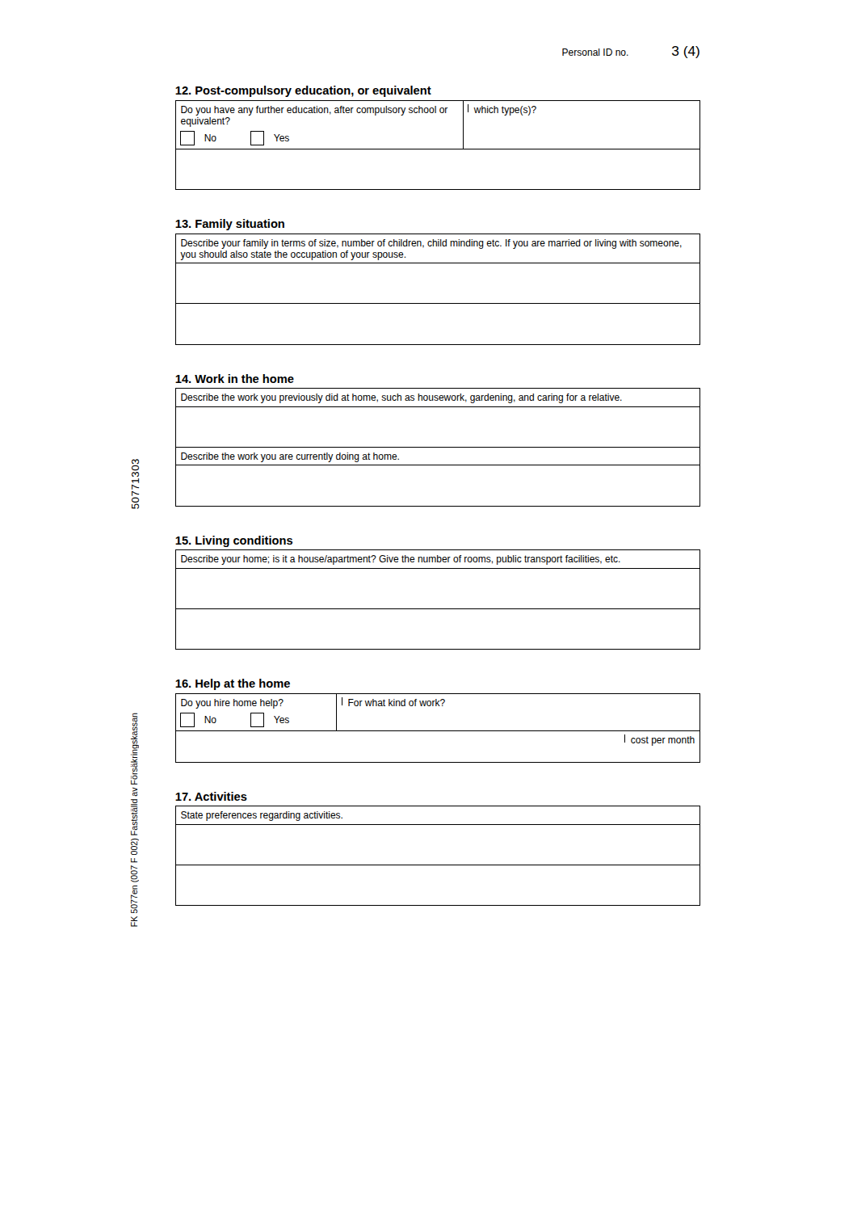Personal ID no.
3 (4)
50771303
FK 5077en (007 F 002) Fastställd av Försäkringskassan
12. Post-compulsory education, or equivalent
| Do you have any further education, after compulsory school or equivalent? No Yes | which type(s)? |
13. Family situation
| Describe your family in terms of size, number of children, child minding etc. If you are married or living with someone, you should also state the occupation of your spouse. |
14. Work in the home
| Describe the work you previously did at home, such as housework, gardening, and caring for a relative. |
| Describe the work you are currently doing at home. |
15. Living conditions
| Describe your home; is it a house/apartment? Give the number of rooms, public transport facilities, etc. |
16. Help at the home
| Do you hire home help? No Yes | For what kind of work? |
| cost per month |
17. Activities
| State preferences regarding activities. |